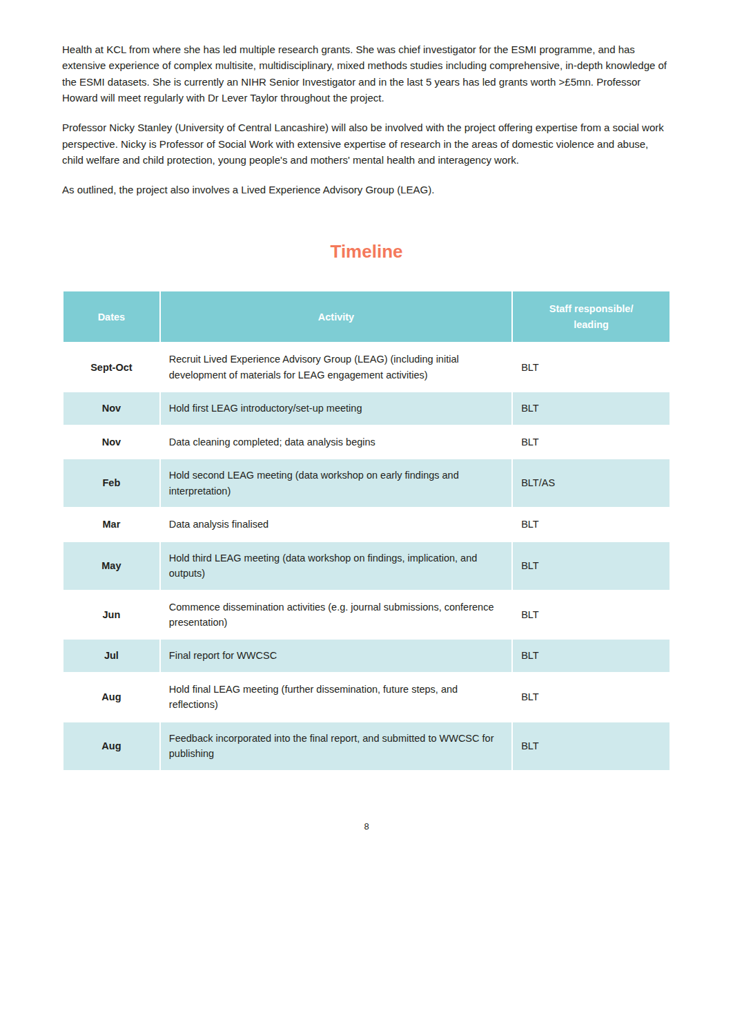Health at KCL from where she has led multiple research grants. She was chief investigator for the ESMI programme, and has extensive experience of complex multisite, multidisciplinary, mixed methods studies including comprehensive, in-depth knowledge of the ESMI datasets. She is currently an NIHR Senior Investigator and in the last 5 years has led grants worth >£5mn. Professor Howard will meet regularly with Dr Lever Taylor throughout the project.
Professor Nicky Stanley (University of Central Lancashire) will also be involved with the project offering expertise from a social work perspective. Nicky is Professor of Social Work with extensive expertise of research in the areas of domestic violence and abuse, child welfare and child protection, young people's and mothers' mental health and interagency work.
As outlined, the project also involves a Lived Experience Advisory Group (LEAG).
Timeline
| Dates | Activity | Staff responsible/ leading |
| --- | --- | --- |
| Sept-Oct | Recruit Lived Experience Advisory Group (LEAG) (including initial development of materials for LEAG engagement activities) | BLT |
| Nov | Hold first LEAG introductory/set-up meeting | BLT |
| Nov | Data cleaning completed; data analysis begins | BLT |
| Feb | Hold second LEAG meeting (data workshop on early findings and interpretation) | BLT/AS |
| Mar | Data analysis finalised | BLT |
| May | Hold third LEAG meeting (data workshop on findings, implication, and outputs) | BLT |
| Jun | Commence dissemination activities (e.g. journal submissions, conference presentation) | BLT |
| Jul | Final report for WWCSC | BLT |
| Aug | Hold final LEAG meeting (further dissemination, future steps, and reflections) | BLT |
| Aug | Feedback incorporated into the final report, and submitted to WWCSC for publishing | BLT |
8